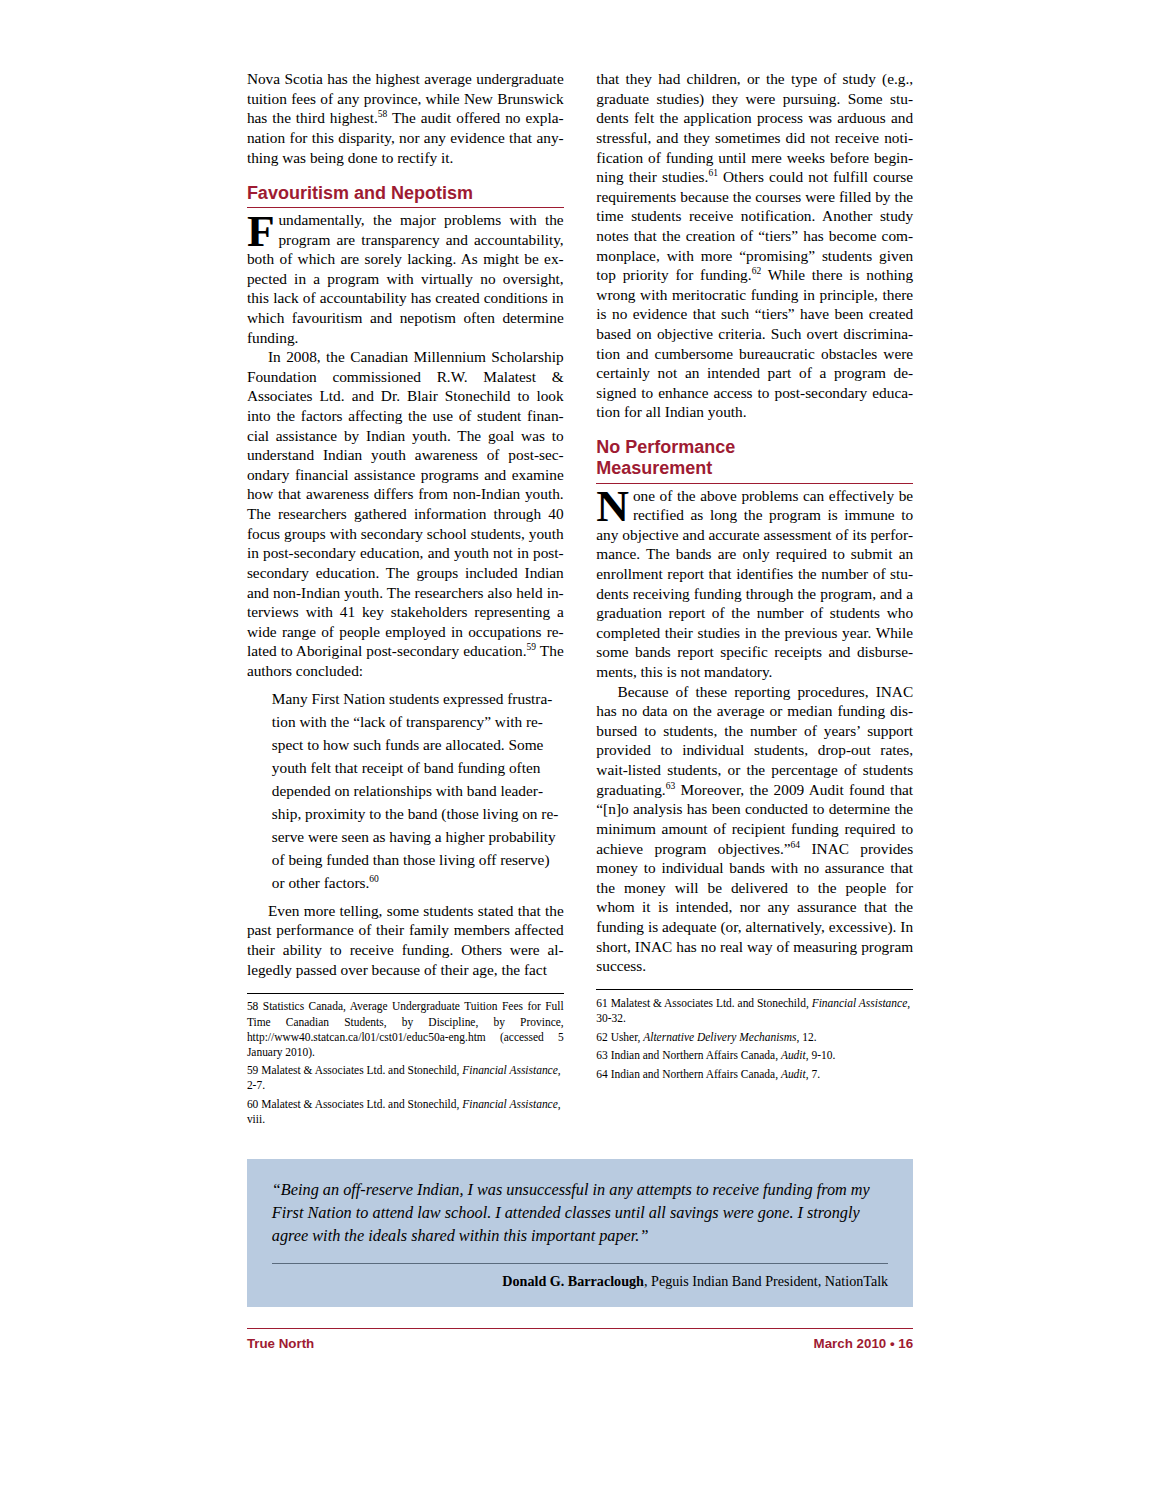Nova Scotia has the highest average undergraduate tuition fees of any province, while New Brunswick has the third highest.58 The audit offered no explanation for this disparity, nor any evidence that anything was being done to rectify it.
Favouritism and Nepotism
Fundamentally, the major problems with the program are transparency and accountability, both of which are sorely lacking. As might be expected in a program with virtually no oversight, this lack of accountability has created conditions in which favouritism and nepotism often determine funding.
In 2008, the Canadian Millennium Scholarship Foundation commissioned R.W. Malatest & Associates Ltd. and Dr. Blair Stonechild to look into the factors affecting the use of student financial assistance by Indian youth. The goal was to understand Indian youth awareness of post-secondary financial assistance programs and examine how that awareness differs from non-Indian youth. The researchers gathered information through 40 focus groups with secondary school students, youth in post-secondary education, and youth not in post-secondary education. The groups included Indian and non-Indian youth. The researchers also held interviews with 41 key stakeholders representing a wide range of people employed in occupations related to Aboriginal post-secondary education.59 The authors concluded:
Many First Nation students expressed frustration with the “lack of transparency” with respect to how such funds are allocated. Some youth felt that receipt of band funding often depended on relationships with band leadership, proximity to the band (those living on reserve were seen as having a higher probability of being funded than those living off reserve) or other factors.60
Even more telling, some students stated that the past performance of their family members affected their ability to receive funding. Others were allegedly passed over because of their age, the fact
58 Statistics Canada, Average Undergraduate Tuition Fees for Full Time Canadian Students, by Discipline, by Province, http://www40.statcan.ca/l01/cst01/educ50a-eng.htm (accessed 5 January 2010).
59 Malatest & Associates Ltd. and Stonechild, Financial Assistance, 2-7.
60 Malatest & Associates Ltd. and Stonechild, Financial Assistance, viii.
that they had children, or the type of study (e.g., graduate studies) they were pursuing. Some students felt the application process was arduous and stressful, and they sometimes did not receive notification of funding until mere weeks before beginning their studies.61 Others could not fulfill course requirements because the courses were filled by the time students receive notification. Another study notes that the creation of “tiers” has become commonplace, with more “promising” students given top priority for funding.62 While there is nothing wrong with meritocratic funding in principle, there is no evidence that such “tiers” have been created based on objective criteria. Such overt discrimination and cumbersome bureaucratic obstacles were certainly not an intended part of a program designed to enhance access to post-secondary education for all Indian youth.
No Performance
Measurement
None of the above problems can effectively be rectified as long the program is immune to any objective and accurate assessment of its performance. The bands are only required to submit an enrollment report that identifies the number of students receiving funding through the program, and a graduation report of the number of students who completed their studies in the previous year. While some bands report specific receipts and disbursements, this is not mandatory.
Because of these reporting procedures, INAC has no data on the average or median funding disbursed to students, the number of years’ support provided to individual students, drop-out rates, wait-listed students, or the percentage of students graduating.63 Moreover, the 2009 Audit found that “[n]o analysis has been conducted to determine the minimum amount of recipient funding required to achieve program objectives.”64 INAC provides money to individual bands with no assurance that the money will be delivered to the people for whom it is intended, nor any assurance that the funding is adequate (or, alternatively, excessive). In short, INAC has no real way of measuring program success.
61 Malatest & Associates Ltd. and Stonechild, Financial Assistance, 30-32.
62 Usher, Alternative Delivery Mechanisms, 12.
63 Indian and Northern Affairs Canada, Audit, 9-10.
64 Indian and Northern Affairs Canada, Audit, 7.
“Being an off-reserve Indian, I was unsuccessful in any attempts to receive funding from my First Nation to attend law school. I attended classes until all savings were gone. I strongly agree with the ideals shared within this important paper.”
Donald G. Barraclough, Peguis Indian Band President, NationTalk
True North
March 2010 • 16